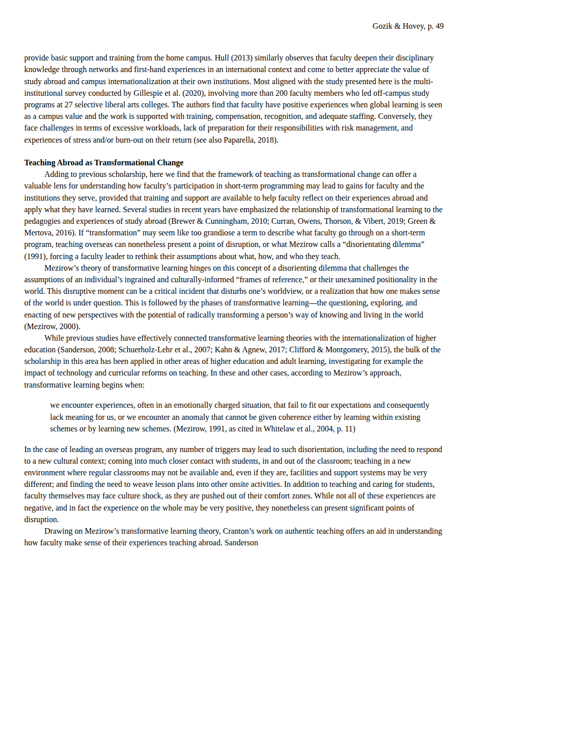Gozik & Hovey, p. 49
provide basic support and training from the home campus. Hull (2013) similarly observes that faculty deepen their disciplinary knowledge through networks and first-hand experiences in an international context and come to better appreciate the value of study abroad and campus internationalization at their own institutions. Most aligned with the study presented here is the multi-institutional survey conducted by Gillespie et al. (2020), involving more than 200 faculty members who led off-campus study programs at 27 selective liberal arts colleges. The authors find that faculty have positive experiences when global learning is seen as a campus value and the work is supported with training, compensation, recognition, and adequate staffing. Conversely, they face challenges in terms of excessive workloads, lack of preparation for their responsibilities with risk management, and experiences of stress and/or burn-out on their return (see also Paparella, 2018).
Teaching Abroad as Transformational Change
Adding to previous scholarship, here we find that the framework of teaching as transformational change can offer a valuable lens for understanding how faculty’s participation in short-term programming may lead to gains for faculty and the institutions they serve, provided that training and support are available to help faculty reflect on their experiences abroad and apply what they have learned. Several studies in recent years have emphasized the relationship of transformational learning to the pedagogies and experiences of study abroad (Brewer & Cunningham, 2010; Curran, Owens, Thorson, & Vibert, 2019; Green & Mertova, 2016). If “transformation” may seem like too grandiose a term to describe what faculty go through on a short-term program, teaching overseas can nonetheless present a point of disruption, or what Mezirow calls a “disorientating dilemma” (1991), forcing a faculty leader to rethink their assumptions about what, how, and who they teach.
Mezirow’s theory of transformative learning hinges on this concept of a disorienting dilemma that challenges the assumptions of an individual’s ingrained and culturally-informed “frames of reference,” or their unexamined positionality in the world. This disruptive moment can be a critical incident that disturbs one’s worldview, or a realization that how one makes sense of the world is under question. This is followed by the phases of transformative learning—the questioning, exploring, and enacting of new perspectives with the potential of radically transforming a person’s way of knowing and living in the world (Mezirow, 2000).
While previous studies have effectively connected transformative learning theories with the internationalization of higher education (Sanderson, 2008; Schuerholz-Lehr et al., 2007; Kahn & Agnew, 2017; Clifford & Montgomery, 2015), the bulk of the scholarship in this area has been applied in other areas of higher education and adult learning, investigating for example the impact of technology and curricular reforms on teaching. In these and other cases, according to Mezirow’s approach, transformative learning begins when:
we encounter experiences, often in an emotionally charged situation, that fail to fit our expectations and consequently lack meaning for us, or we encounter an anomaly that cannot be given coherence either by learning within existing schemes or by learning new schemes. (Mezirow, 1991, as cited in Whitelaw et al., 2004, p. 11)
In the case of leading an overseas program, any number of triggers may lead to such disorientation, including the need to respond to a new cultural context; coming into much closer contact with students, in and out of the classroom; teaching in a new environment where regular classrooms may not be available and, even if they are, facilities and support systems may be very different; and finding the need to weave lesson plans into other onsite activities. In addition to teaching and caring for students, faculty themselves may face culture shock, as they are pushed out of their comfort zones. While not all of these experiences are negative, and in fact the experience on the whole may be very positive, they nonetheless can present significant points of disruption.
Drawing on Mezirow’s transformative learning theory, Cranton’s work on authentic teaching offers an aid in understanding how faculty make sense of their experiences teaching abroad. Sanderson